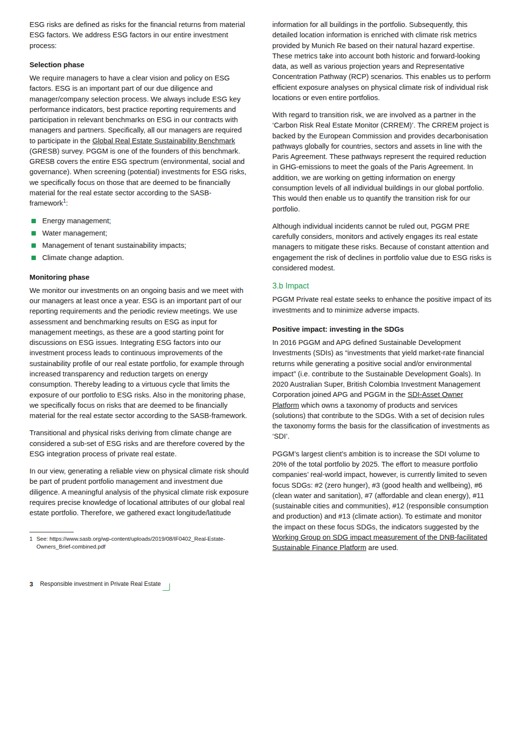ESG risks are defined as risks for the financial returns from material ESG factors. We address ESG factors in our entire investment process:
Selection phase
We require managers to have a clear vision and policy on ESG factors. ESG is an important part of our due diligence and manager/company selection process. We always include ESG key performance indicators, best practice reporting requirements and participation in relevant benchmarks on ESG in our contracts with managers and partners. Specifically, all our managers are required to participate in the Global Real Estate Sustainability Benchmark (GRESB) survey. PGGM is one of the founders of this benchmark. GRESB covers the entire ESG spectrum (environmental, social and governance). When screening (potential) investments for ESG risks, we specifically focus on those that are deemed to be financially material for the real estate sector according to the SASB-framework1:
Energy management;
Water management;
Management of tenant sustainability impacts;
Climate change adaption.
Monitoring phase
We monitor our investments on an ongoing basis and we meet with our managers at least once a year. ESG is an important part of our reporting requirements and the periodic review meetings. We use assessment and benchmarking results on ESG as input for management meetings, as these are a good starting point for discussions on ESG issues. Integrating ESG factors into our investment process leads to continuous improvements of the sustainability profile of our real estate portfolio, for example through increased transparency and reduction targets on energy consumption. Thereby leading to a virtuous cycle that limits the exposure of our portfolio to ESG risks. Also in the monitoring phase, we specifically focus on risks that are deemed to be financially material for the real estate sector according to the SASB-framework.
Transitional and physical risks deriving from climate change are considered a sub-set of ESG risks and are therefore covered by the ESG integration process of private real estate.
In our view, generating a reliable view on physical climate risk should be part of prudent portfolio management and investment due diligence. A meaningful analysis of the physical climate risk exposure requires precise knowledge of locational attributes of our global real estate portfolio. Therefore, we gathered exact longitude/latitude
1 See: https://www.sasb.org/wp-content/uploads/2019/08/IF0402_Real-Estate-Owners_Brief-combined.pdf
information for all buildings in the portfolio. Subsequently, this detailed location information is enriched with climate risk metrics provided by Munich Re based on their natural hazard expertise. These metrics take into account both historic and forward-looking data, as well as various projection years and Representative Concentration Pathway (RCP) scenarios. This enables us to perform efficient exposure analyses on physical climate risk of individual risk locations or even entire portfolios.
With regard to transition risk, we are involved as a partner in the ‘Carbon Risk Real Estate Monitor (CRREM)’. The CRREM project is backed by the European Commission and provides decarbonisation pathways globally for countries, sectors and assets in line with the Paris Agreement. These pathways represent the required reduction in GHG-emissions to meet the goals of the Paris Agreement. In addition, we are working on getting information on energy consumption levels of all individual buildings in our global portfolio. This would then enable us to quantify the transition risk for our portfolio.
Although individual incidents cannot be ruled out, PGGM PRE carefully considers, monitors and actively engages its real estate managers to mitigate these risks. Because of constant attention and engagement the risk of declines in portfolio value due to ESG risks is considered modest.
3.b Impact
PGGM Private real estate seeks to enhance the positive impact of its investments and to minimize adverse impacts.
Positive impact: investing in the SDGs
In 2016 PGGM and APG defined Sustainable Development Investments (SDIs) as “investments that yield market-rate financial returns while generating a positive social and/or environmental impact” (i.e. contribute to the Sustainable Development Goals). In 2020 Australian Super, British Colombia Investment Management Corporation joined APG and PGGM in the SDI-Asset Owner Platform which owns a taxonomy of products and services (solutions) that contribute to the SDGs. With a set of decision rules the taxonomy forms the basis for the classification of investments as ‘SDI’.
PGGM’s largest client’s ambition is to increase the SDI volume to 20% of the total portfolio by 2025. The effort to measure portfolio companies’ real-world impact, however, is currently limited to seven focus SDGs: #2 (zero hunger), #3 (good health and wellbeing), #6 (clean water and sanitation), #7 (affordable and clean energy), #11 (sustainable cities and communities), #12 (responsible consumption and production) and #13 (climate action). To estimate and monitor the impact on these focus SDGs, the indicators suggested by the Working Group on SDG impact measurement of the DNB-facilitated Sustainable Finance Platform are used.
3 Responsible investment in Private Real Estate